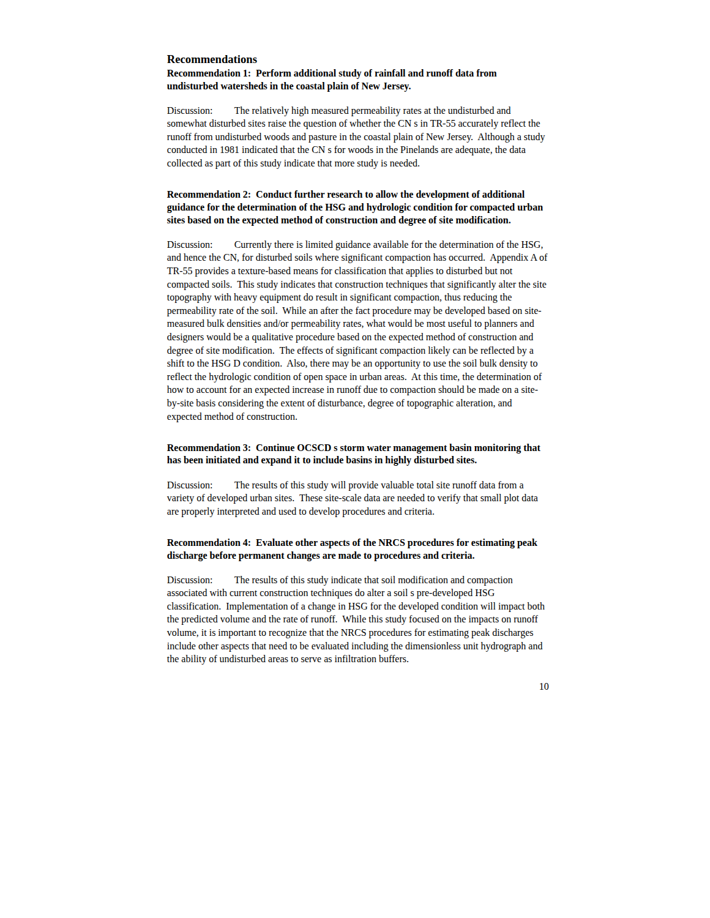Recommendations
Recommendation 1: Perform additional study of rainfall and runoff data from undisturbed watersheds in the coastal plain of New Jersey.
Discussion: The relatively high measured permeability rates at the undisturbed and somewhat disturbed sites raise the question of whether the CN s in TR-55 accurately reflect the runoff from undisturbed woods and pasture in the coastal plain of New Jersey. Although a study conducted in 1981 indicated that the CN s for woods in the Pinelands are adequate, the data collected as part of this study indicate that more study is needed.
Recommendation 2: Conduct further research to allow the development of additional guidance for the determination of the HSG and hydrologic condition for compacted urban sites based on the expected method of construction and degree of site modification.
Discussion: Currently there is limited guidance available for the determination of the HSG, and hence the CN, for disturbed soils where significant compaction has occurred. Appendix A of TR-55 provides a texture-based means for classification that applies to disturbed but not compacted soils. This study indicates that construction techniques that significantly alter the site topography with heavy equipment do result in significant compaction, thus reducing the permeability rate of the soil. While an after the fact procedure may be developed based on site-measured bulk densities and/or permeability rates, what would be most useful to planners and designers would be a qualitative procedure based on the expected method of construction and degree of site modification. The effects of significant compaction likely can be reflected by a shift to the HSG D condition. Also, there may be an opportunity to use the soil bulk density to reflect the hydrologic condition of open space in urban areas. At this time, the determination of how to account for an expected increase in runoff due to compaction should be made on a site-by-site basis considering the extent of disturbance, degree of topographic alteration, and expected method of construction.
Recommendation 3: Continue OCSCD s storm water management basin monitoring that has been initiated and expand it to include basins in highly disturbed sites.
Discussion: The results of this study will provide valuable total site runoff data from a variety of developed urban sites. These site-scale data are needed to verify that small plot data are properly interpreted and used to develop procedures and criteria.
Recommendation 4: Evaluate other aspects of the NRCS procedures for estimating peak discharge before permanent changes are made to procedures and criteria.
Discussion: The results of this study indicate that soil modification and compaction associated with current construction techniques do alter a soil s pre-developed HSG classification. Implementation of a change in HSG for the developed condition will impact both the predicted volume and the rate of runoff. While this study focused on the impacts on runoff volume, it is important to recognize that the NRCS procedures for estimating peak discharges include other aspects that need to be evaluated including the dimensionless unit hydrograph and the ability of undisturbed areas to serve as infiltration buffers.
10